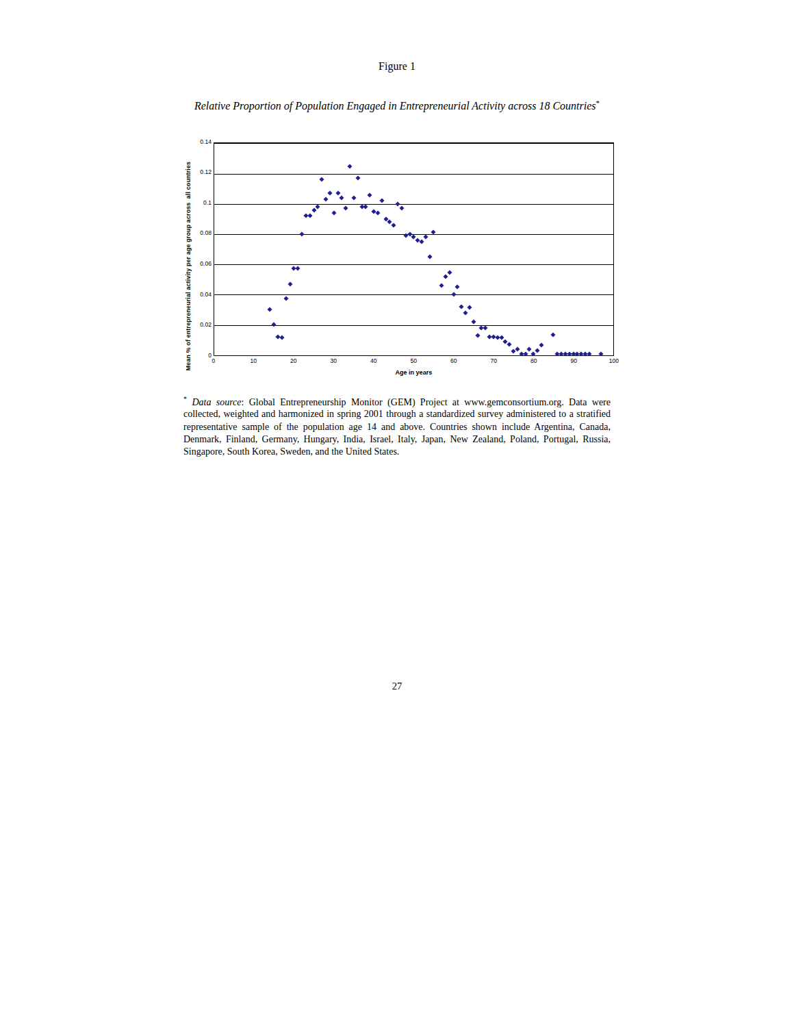Figure 1
Relative Proportion of Population Engaged in Entrepreneurial Activity across 18 Countries*
Mean % of entrepreneurial activity per age group across all countries
0.14 0.12 0.1 0.08 0.06 0.04 0.02 0
0 10 20 30 40 50 60 70 80 90 100
Age in years
* Data source: Global Entrepreneurship Monitor (GEM) Project at www.gemconsortium.org. Data were collected, weighted and harmonized in spring 2001 through a standardized survey administered to a stratified representative sample of the population age 14 and above. Countries shown include Argentina, Canada, Denmark, Finland, Germany, Hungary, India, Israel, Italy, Japan, New Zealand, Poland, Portugal, Russia, Singapore, South Korea, Sweden, and the United States.
27